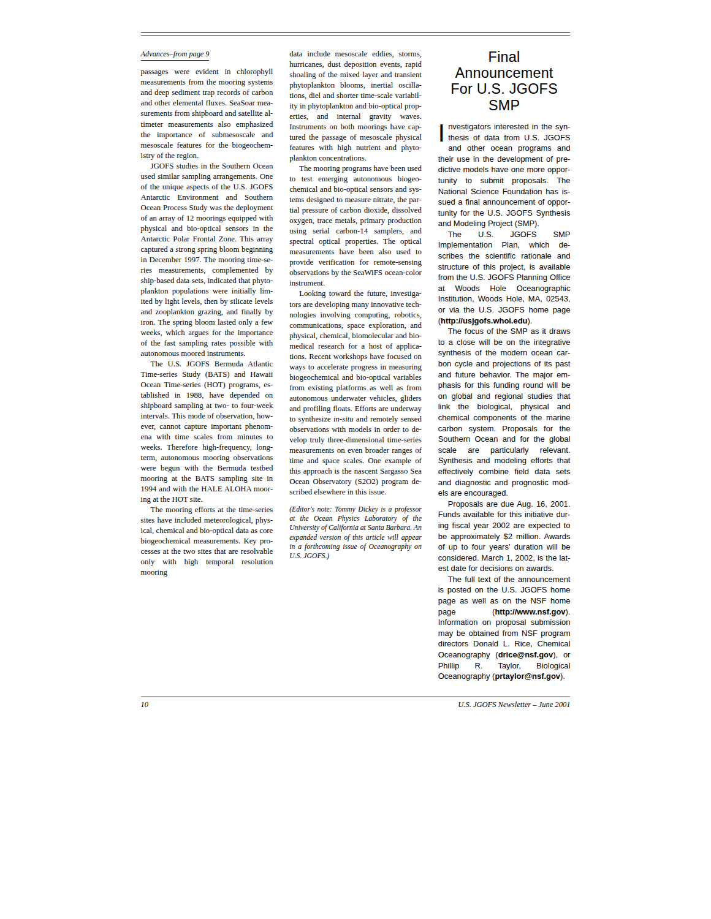Advances–from page 9
passages were evident in chlorophyll measurements from the mooring systems and deep sediment trap records of carbon and other elemental fluxes. SeaSoar measurements from shipboard and satellite altimeter measurements also emphasized the importance of submesoscale and mesoscale features for the biogeochemistry of the region.
JGOFS studies in the Southern Ocean used similar sampling arrangements. One of the unique aspects of the U.S. JGOFS Antarctic Environment and Southern Ocean Process Study was the deployment of an array of 12 moorings equipped with physical and bio-optical sensors in the Antarctic Polar Frontal Zone. This array captured a strong spring bloom beginning in December 1997. The mooring time-series measurements, complemented by ship-based data sets, indicated that phytoplankton populations were initially limited by light levels, then by silicate levels and zooplankton grazing, and finally by iron. The spring bloom lasted only a few weeks, which argues for the importance of the fast sampling rates possible with autonomous moored instruments.
The U.S. JGOFS Bermuda Atlantic Time-series Study (BATS) and Hawaii Ocean Time-series (HOT) programs, established in 1988, have depended on shipboard sampling at two- to four-week intervals. This mode of observation, however, cannot capture important phenomena with time scales from minutes to weeks. Therefore high-frequency, long-term, autonomous mooring observations were begun with the Bermuda testbed mooring at the BATS sampling site in 1994 and with the HALE ALOHA mooring at the HOT site.
The mooring efforts at the time-series sites have included meteorological, physical, chemical and bio-optical data as core biogeochemical measurements. Key processes at the two sites that are resolvable only with high temporal resolution mooring
data include mesoscale eddies, storms, hurricanes, dust deposition events, rapid shoaling of the mixed layer and transient phytoplankton blooms, inertial oscillations, diel and shorter time-scale variability in phytoplankton and bio-optical properties, and internal gravity waves. Instruments on both moorings have captured the passage of mesoscale physical features with high nutrient and phytoplankton concentrations.
The mooring programs have been used to test emerging autonomous biogeochemical and bio-optical sensors and systems designed to measure nitrate, the partial pressure of carbon dioxide, dissolved oxygen, trace metals, primary production using serial carbon-14 samplers, and spectral optical properties. The optical measurements have been also used to provide verification for remote-sensing observations by the SeaWiFS ocean-color instrument.
Looking toward the future, investigators are developing many innovative technologies involving computing, robotics, communications, space exploration, and physical, chemical, biomolecular and biomedical research for a host of applications. Recent workshops have focused on ways to accelerate progress in measuring biogeochemical and bio-optical variables from existing platforms as well as from autonomous underwater vehicles, gliders and profiling floats. Efforts are underway to synthesize in-situ and remotely sensed observations with models in order to develop truly three-dimensional time-series measurements on even broader ranges of time and space scales. One example of this approach is the nascent Sargasso Sea Ocean Observatory (S2O2) program described elsewhere in this issue.
(Editor's note: Tommy Dickey is a professor at the Ocean Physics Laboratory of the University of California at Santa Barbara. An expanded version of this article will appear in a forthcoming issue of Oceanography on U.S. JGOFS.)
Final Announcement
For U.S. JGOFS SMP
Investigators interested in the synthesis of data from U.S. JGOFS and other ocean programs and their use in the development of predictive models have one more opportunity to submit proposals. The National Science Foundation has issued a final announcement of opportunity for the U.S. JGOFS Synthesis and Modeling Project (SMP).
The U.S. JGOFS SMP Implementation Plan, which describes the scientific rationale and structure of this project, is available from the U.S. JGOFS Planning Office at Woods Hole Oceanographic Institution, Woods Hole, MA, 02543, or via the U.S. JGOFS home page (http://usjgofs.whoi.edu).
The focus of the SMP as it draws to a close will be on the integrative synthesis of the modern ocean carbon cycle and projections of its past and future behavior. The major emphasis for this funding round will be on global and regional studies that link the biological, physical and chemical components of the marine carbon system. Proposals for the Southern Ocean and for the global scale are particularly relevant. Synthesis and modeling efforts that effectively combine field data sets and diagnostic and prognostic models are encouraged.
Proposals are due Aug. 16, 2001. Funds available for this initiative during fiscal year 2002 are expected to be approximately $2 million. Awards of up to four years' duration will be considered. March 1, 2002, is the latest date for decisions on awards.
The full text of the announcement is posted on the U.S. JGOFS home page as well as on the NSF home page (http://www.nsf.gov). Information on proposal submission may be obtained from NSF program directors Donald L. Rice, Chemical Oceanography (drice@nsf.gov), or Phillip R. Taylor, Biological Oceanography (prtaylor@nsf.gov).
10 U.S. JGOFS Newsletter – June 2001